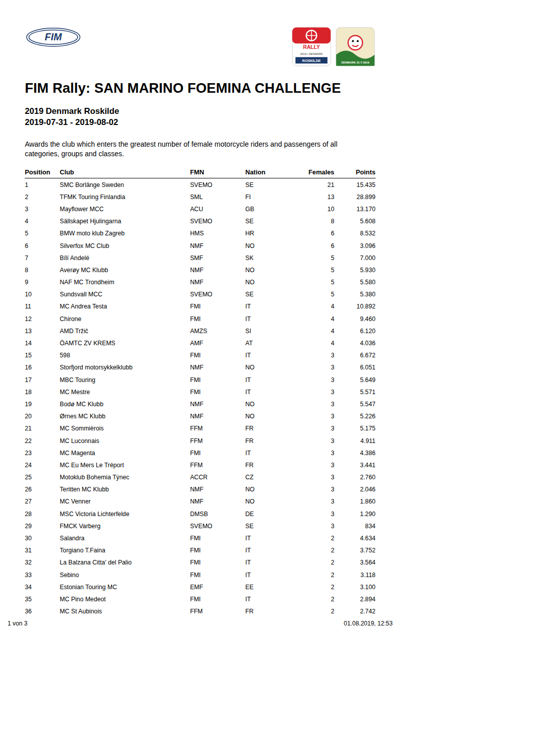FIM
RALLY 2019 • DENMARK ROSKILDE DENMARK 31-7-2019
FIM Rally: SAN MARINO FOEMINA CHALLENGE
2019 Denmark Roskilde
2019-07-31 - 2019-08-02
Awards the club which enters the greatest number of female motorcycle riders and passengers of all categories, groups and classes.
| Position | Club | FMN | Nation | Females | Points |
| --- | --- | --- | --- | --- | --- |
| 1 | SMC Borlänge Sweden | SVEMO | SE | 21 | 15.435 |
| 2 | TFMK Touring Finlandia | SML | FI | 13 | 28.899 |
| 3 | Mayflower MCC | ACU | GB | 10 | 13.170 |
| 4 | Sällskapet Hjulingarna | SVEMO | SE | 8 | 5.608 |
| 5 | BMW moto klub Zagreb | HMS | HR | 6 | 8.532 |
| 6 | Silverfox MC Club | NMF | NO | 6 | 3.096 |
| 7 | Bílí Andelé | SMF | SK | 5 | 7.000 |
| 8 | Averøy MC Klubb | NMF | NO | 5 | 5.930 |
| 9 | NAF MC Trondheim | NMF | NO | 5 | 5.580 |
| 10 | Sundsvall MCC | SVEMO | SE | 5 | 5.380 |
| 11 | MC Andrea Testa | FMI | IT | 4 | 10.892 |
| 12 | Chirone | FMI | IT | 4 | 9.460 |
| 13 | AMD Tržič | AMZS | SI | 4 | 6.120 |
| 14 | ÖAMTC ZV KREMS | AMF | AT | 4 | 4.036 |
| 15 | 598 | FMI | IT | 3 | 6.672 |
| 16 | Storfjord motorsykkelklubb | NMF | NO | 3 | 6.051 |
| 17 | MBC Touring | FMI | IT | 3 | 5.649 |
| 18 | MC Mestre | FMI | IT | 3 | 5.571 |
| 19 | Bodø MC Klubb | NMF | NO | 3 | 5.547 |
| 20 | Ørnes MC Klubb | NMF | NO | 3 | 5.226 |
| 21 | MC Sommièrois | FFM | FR | 3 | 5.175 |
| 22 | MC Luconnais | FFM | FR | 3 | 4.911 |
| 23 | MC Magenta | FMI | IT | 3 | 4.386 |
| 24 | MC Eu Mers Le Tréport | FFM | FR | 3 | 3.441 |
| 25 | Motoklub Bohemia Týnec | ACCR | CZ | 3 | 2.760 |
| 26 | Teritten MC Klubb | NMF | NO | 3 | 2.046 |
| 27 | MC Venner | NMF | NO | 3 | 1.860 |
| 28 | MSC Victoria Lichterfelde | DMSB | DE | 3 | 1.290 |
| 29 | FMCK Varberg | SVEMO | SE | 3 | 834 |
| 30 | Salandra | FMI | IT | 2 | 4.634 |
| 31 | Torgiano T.Faina | FMI | IT | 2 | 3.752 |
| 32 | La Balzana Citta' del Palio | FMI | IT | 2 | 3.564 |
| 33 | Sebino | FMI | IT | 2 | 3.118 |
| 34 | Estonian Touring MC | EMF | EE | 2 | 3.100 |
| 35 | MC Pino Medeot | FMI | IT | 2 | 2.894 |
| 36 | MC St Aubinois | FFM | FR | 2 | 2.742 |
1 von 3
01.08.2019, 12:53